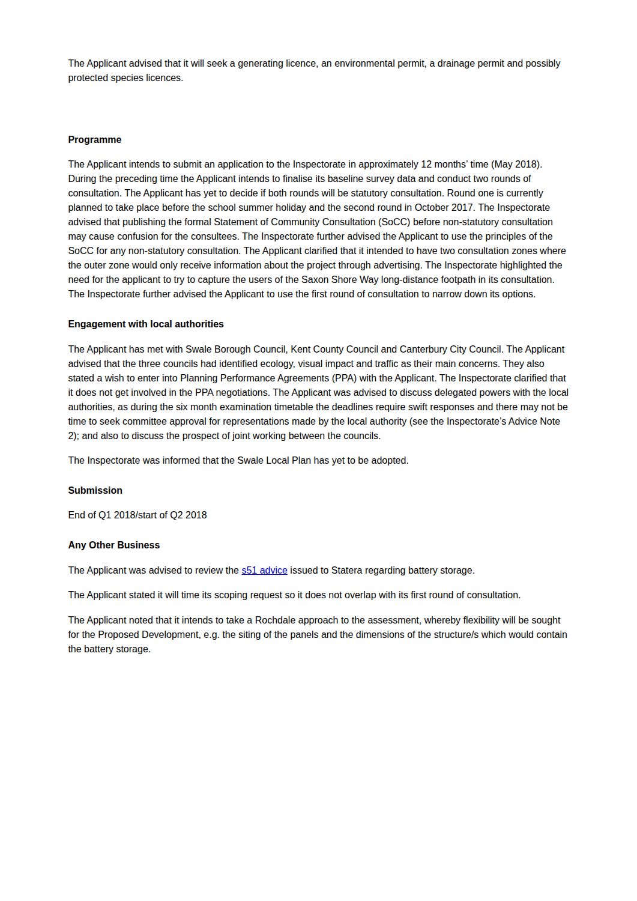The Applicant advised that it will seek a generating licence, an environmental permit, a drainage permit and possibly protected species licences.
Programme
The Applicant intends to submit an application to the Inspectorate in approximately 12 months’ time (May 2018). During the preceding time the Applicant intends to finalise its baseline survey data and conduct two rounds of consultation. The Applicant has yet to decide if both rounds will be statutory consultation. Round one is currently planned to take place before the school summer holiday and the second round in October 2017. The Inspectorate advised that publishing the formal Statement of Community Consultation (SoCC) before non-statutory consultation may cause confusion for the consultees. The Inspectorate further advised the Applicant to use the principles of the SoCC for any non-statutory consultation. The Applicant clarified that it intended to have two consultation zones where the outer zone would only receive information about the project through advertising. The Inspectorate highlighted the need for the applicant to try to capture the users of the Saxon Shore Way long-distance footpath in its consultation. The Inspectorate further advised the Applicant to use the first round of consultation to narrow down its options.
Engagement with local authorities
The Applicant has met with Swale Borough Council, Kent County Council and Canterbury City Council. The Applicant advised that the three councils had identified ecology, visual impact and traffic as their main concerns. They also stated a wish to enter into Planning Performance Agreements (PPA) with the Applicant. The Inspectorate clarified that it does not get involved in the PPA negotiations. The Applicant was advised to discuss delegated powers with the local authorities, as during the six month examination timetable the deadlines require swift responses and there may not be time to seek committee approval for representations made by the local authority (see the Inspectorate’s Advice Note 2); and also to discuss the prospect of joint working between the councils.
The Inspectorate was informed that the Swale Local Plan has yet to be adopted.
Submission
End of Q1 2018/start of Q2 2018
Any Other Business
The Applicant was advised to review the s51 advice issued to Statera regarding battery storage.
The Applicant stated it will time its scoping request so it does not overlap with its first round of consultation.
The Applicant noted that it intends to take a Rochdale approach to the assessment, whereby flexibility will be sought for the Proposed Development, e.g. the siting of the panels and the dimensions of the structure/s which would contain the battery storage.